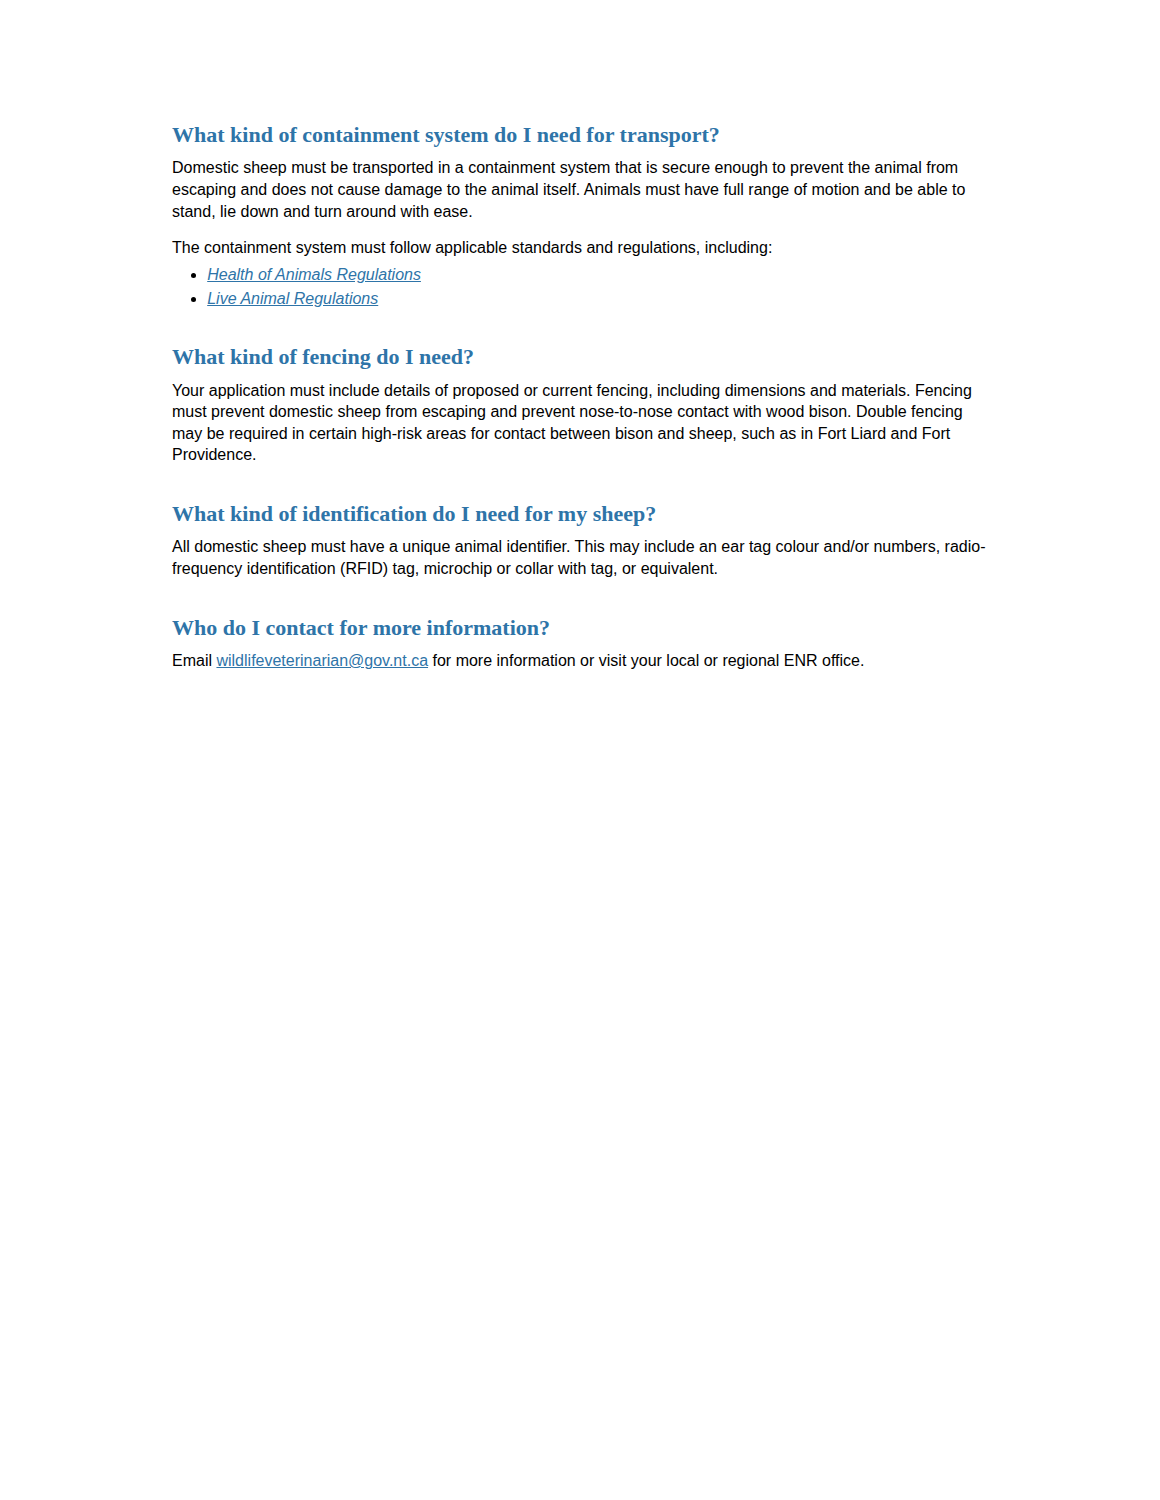What kind of containment system do I need for transport?
Domestic sheep must be transported in a containment system that is secure enough to prevent the animal from escaping and does not cause damage to the animal itself. Animals must have full range of motion and be able to stand, lie down and turn around with ease.
The containment system must follow applicable standards and regulations, including:
Health of Animals Regulations
Live Animal Regulations
What kind of fencing do I need?
Your application must include details of proposed or current fencing, including dimensions and materials. Fencing must prevent domestic sheep from escaping and prevent nose-to-nose contact with wood bison. Double fencing may be required in certain high-risk areas for contact between bison and sheep, such as in Fort Liard and Fort Providence.
What kind of identification do I need for my sheep?
All domestic sheep must have a unique animal identifier. This may include an ear tag colour and/or numbers, radio-frequency identification (RFID) tag, microchip or collar with tag, or equivalent.
Who do I contact for more information?
Email wildlifeveterinarian@gov.nt.ca for more information or visit your local or regional ENR office.